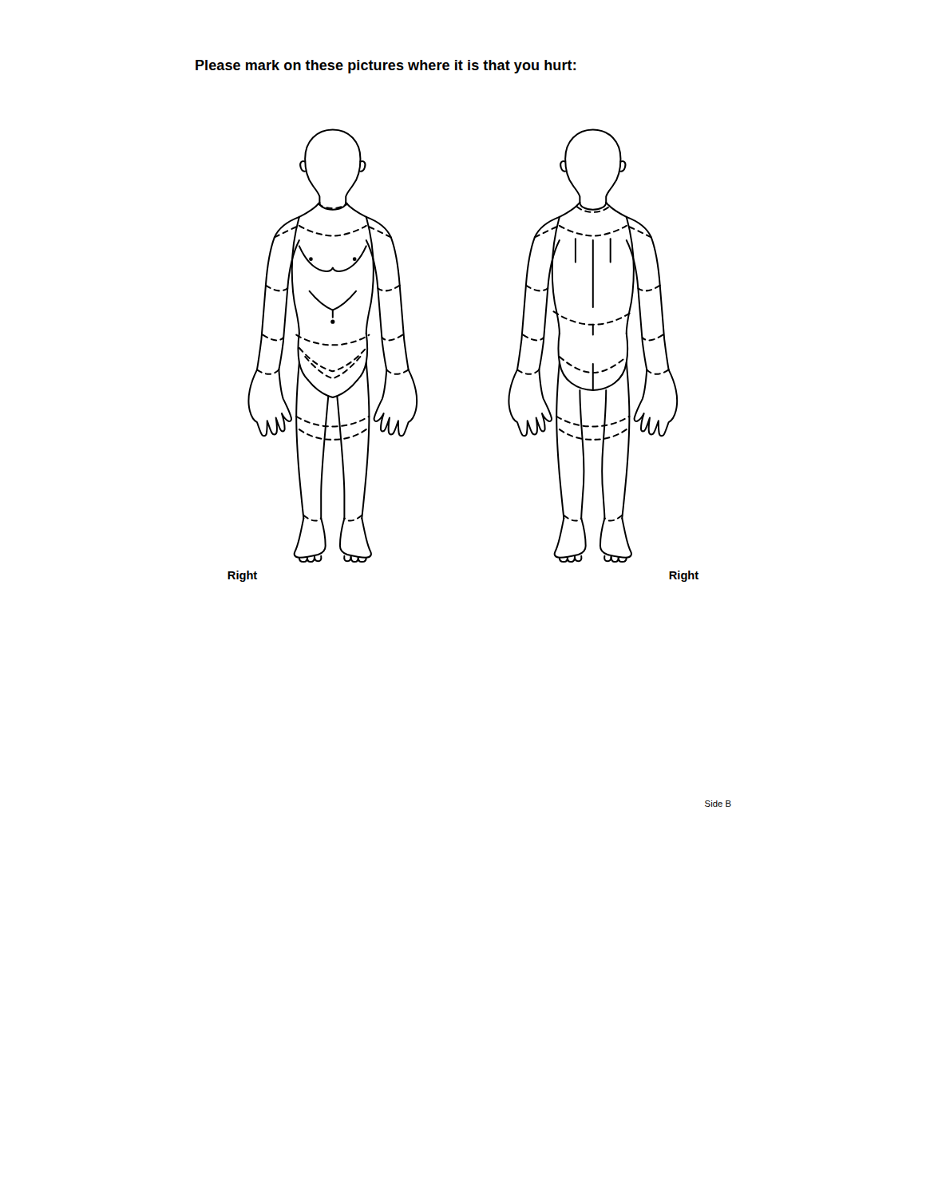Please mark on these pictures where it is that you hurt:
Front view body diagram Right
Back view body diagram Right
Side B